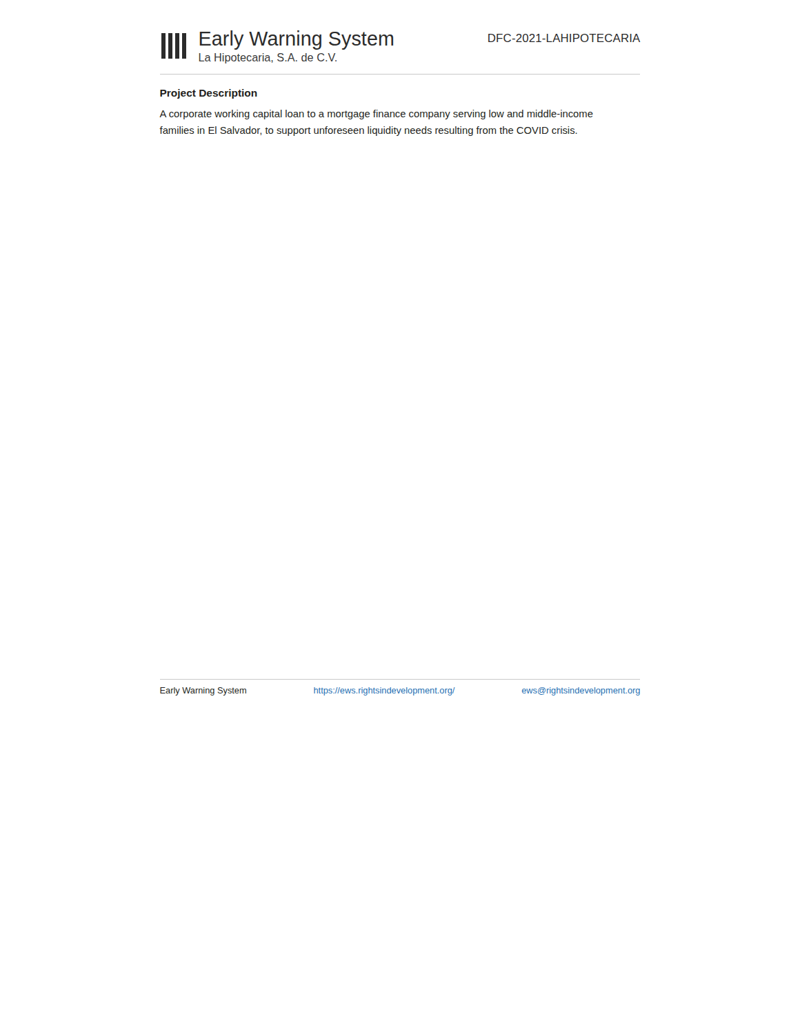Early Warning System
La Hipotecaria, S.A. de C.V.
DFC-2021-LAHIPOTECARIA
Project Description
A corporate working capital loan to a mortgage finance company serving low and middle-income families in El Salvador, to support unforeseen liquidity needs resulting from the COVID crisis.
Early Warning System
https://ews.rightsindevelopment.org/
ews@rightsindevelopment.org